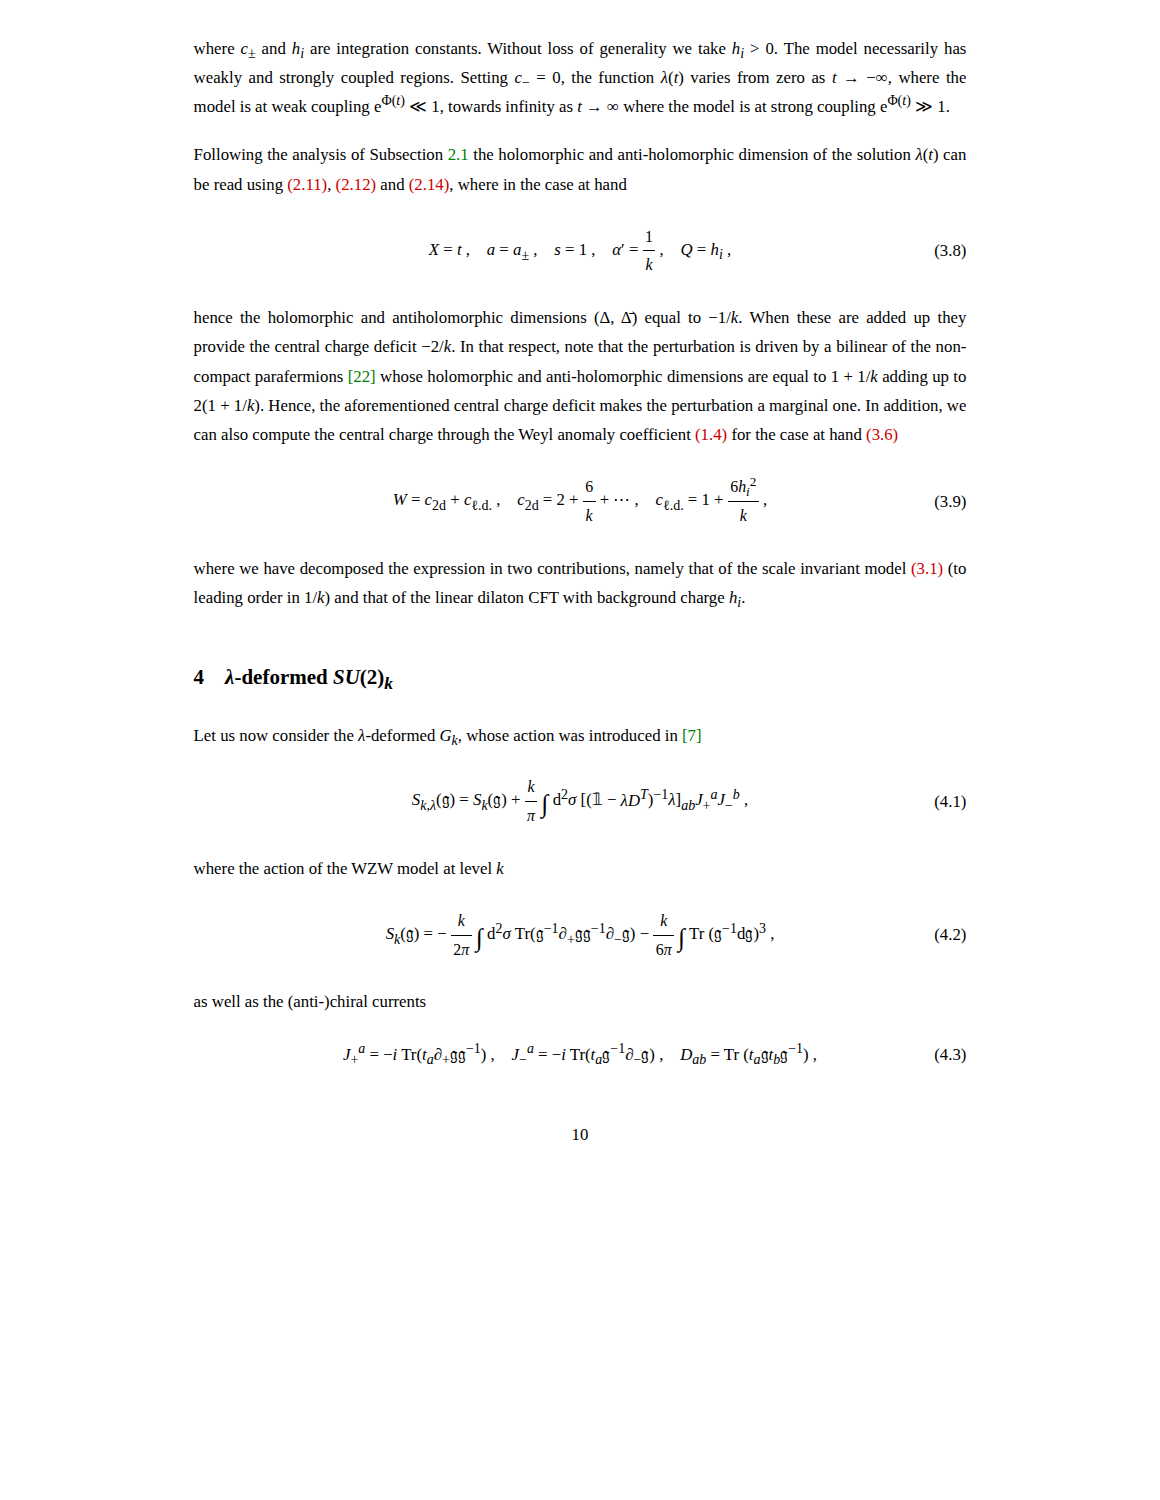where c± and hi are integration constants. Without loss of generality we take hi > 0. The model necessarily has weakly and strongly coupled regions. Setting c− = 0, the function λ(t) varies from zero as t → −∞, where the model is at weak coupling eΦ(t) ≪ 1, towards infinity as t → ∞ where the model is at strong coupling eΦ(t) ≫ 1.
Following the analysis of Subsection 2.1 the holomorphic and anti-holomorphic dimension of the solution λ(t) can be read using (2.11), (2.12) and (2.14), where in the case at hand
X = t , a = a± , s = 1 , α′ = 1 k , Q = hi , (3.8)
hence the holomorphic and antiholomorphic dimensions (Δ, Δ̄) equal to −1/k. When these are added up they provide the central charge deficit −2/k. In that respect, note that the perturbation is driven by a bilinear of the non-compact parafermions [22] whose holomorphic and anti-holomorphic dimensions are equal to 1 + 1/k adding up to 2(1 + 1/k). Hence, the aforementioned central charge deficit makes the perturbation a marginal one. In addition, we can also compute the central charge through the Weyl anomaly coefficient (1.4) for the case at hand (3.6)
W = c2d + cℓ.d. , c2d = 2 + 6 k + ⋯ , cℓ.d. = 1 + 6hi2 k , (3.9)
where we have decomposed the expression in two contributions, namely that of the scale invariant model (3.1) (to leading order in 1/k) and that of the linear dilaton CFT with background charge hi.
4 λ-deformed SU(2)k
Let us now consider the λ-deformed Gk, whose action was introduced in [7]
Sk,λ(𝔤) = Sk(𝔤) + kπ ∫ d2σ [(𝟙 − λDT)−1λ]abJ+aJ−b , (4.1)
where the action of the WZW model at level k
Sk(𝔤) = − k 2π ∫ d2σ Tr(𝔤−1∂+𝔤𝔤−1∂−𝔤) − k 6π ∫ Tr (𝔤−1d𝔤)3 , (4.2)
as well as the (anti-)chiral currents
J+a = −i Tr(ta∂+𝔤𝔤−1) , J−a = −i Tr(ta𝔤−1∂−𝔤) , Dab = Tr (ta𝔤tb𝔤−1) , (4.3)
10